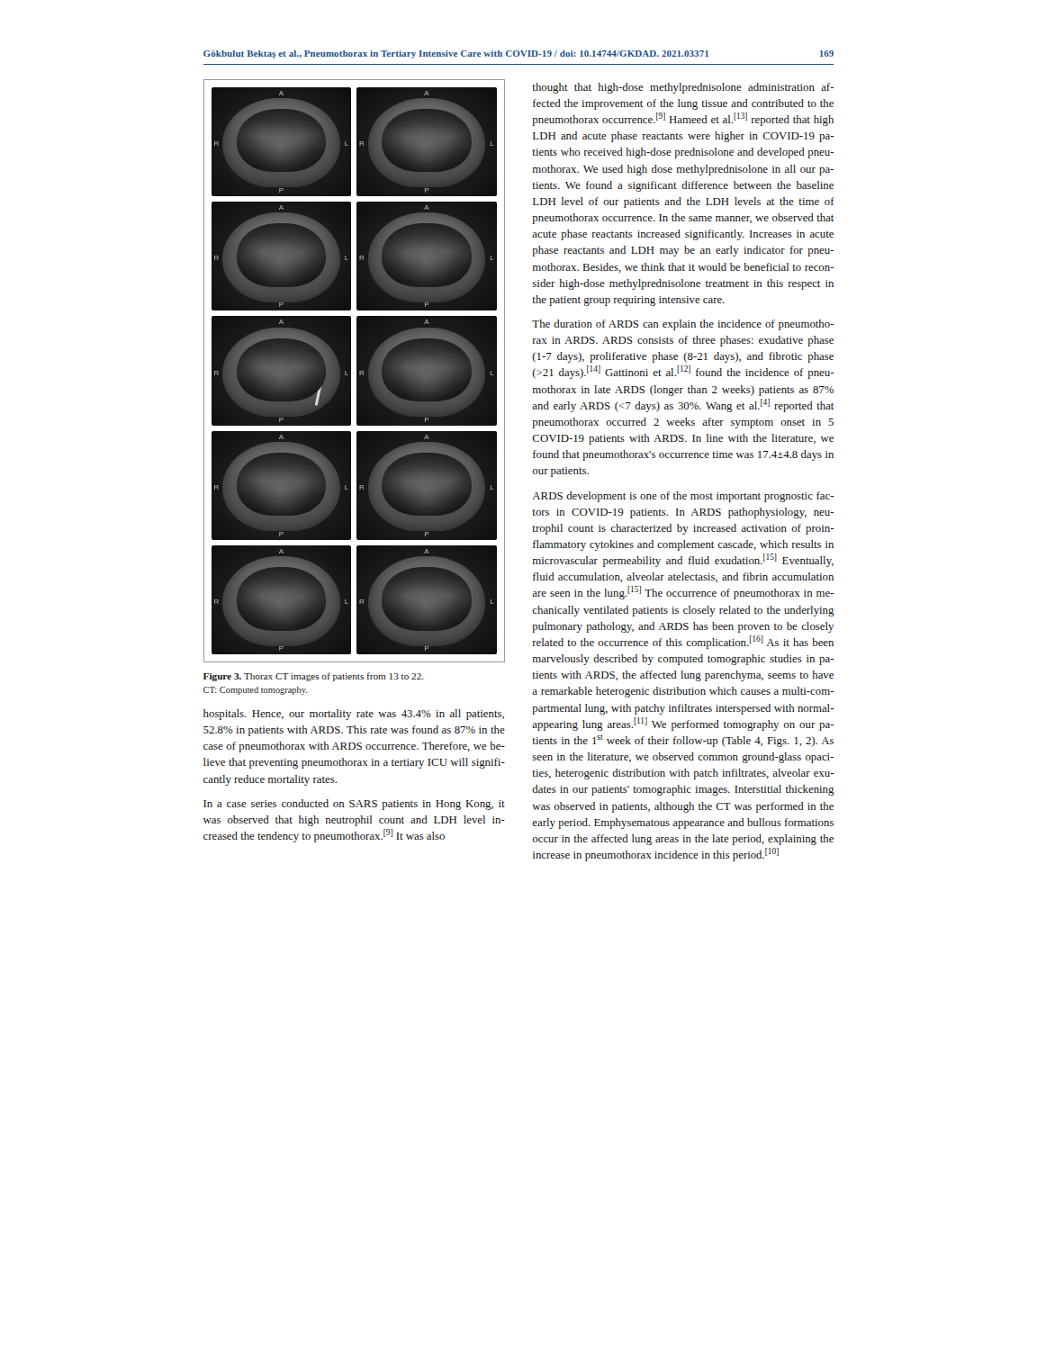Gökbulut Bektaş et al., Pneumothorax in Tertiary Intensive Care with COVID-19 / doi: 10.14744/GKDAD. 2021.03371
169
ARLP
ARLP
ARLP
ARLP
ARLP
ARLP
ARLP
ARLP
ARLP
ARLP
Figure 3. Thorax CT images of patients from 13 to 22.
CT: Computed tomography.
hospitals. Hence, our mortality rate was 43.4% in all patients, 52.8% in patients with ARDS. This rate was found as 87% in the case of pneumothorax with ARDS occurrence. Therefore, we believe that preventing pneumothorax in a tertiary ICU will significantly reduce mortality rates.
In a case series conducted on SARS patients in Hong Kong, it was observed that high neutrophil count and LDH level increased the tendency to pneumothorax.[9] It was also
thought that high-dose methylprednisolone administration affected the improvement of the lung tissue and contributed to the pneumothorax occurrence.[9] Hameed et al.[13] reported that high LDH and acute phase reactants were higher in COVID-19 patients who received high-dose prednisolone and developed pneumothorax. We used high dose methylprednisolone in all our patients. We found a significant difference between the baseline LDH level of our patients and the LDH levels at the time of pneumothorax occurrence. In the same manner, we observed that acute phase reactants increased significantly. Increases in acute phase reactants and LDH may be an early indicator for pneumothorax. Besides, we think that it would be beneficial to reconsider high-dose methylprednisolone treatment in this respect in the patient group requiring intensive care.
The duration of ARDS can explain the incidence of pneumothorax in ARDS. ARDS consists of three phases: exudative phase (1-7 days), proliferative phase (8-21 days), and fibrotic phase (>21 days).[14] Gattinoni et al.[12] found the incidence of pneumothorax in late ARDS (longer than 2 weeks) patients as 87% and early ARDS (<7 days) as 30%. Wang et al.[4] reported that pneumothorax occurred 2 weeks after symptom onset in 5 COVID-19 patients with ARDS. In line with the literature, we found that pneumothorax's occurrence time was 17.4±4.8 days in our patients.
ARDS development is one of the most important prognostic factors in COVID-19 patients. In ARDS pathophysiology, neutrophil count is characterized by increased activation of proinflammatory cytokines and complement cascade, which results in microvascular permeability and fluid exudation.[15] Eventually, fluid accumulation, alveolar atelectasis, and fibrin accumulation are seen in the lung.[15] The occurrence of pneumothorax in mechanically ventilated patients is closely related to the underlying pulmonary pathology, and ARDS has been proven to be closely related to the occurrence of this complication.[16] As it has been marvelously described by computed tomographic studies in patients with ARDS, the affected lung parenchyma, seems to have a remarkable heterogenic distribution which causes a multi-compartmental lung, with patchy infiltrates interspersed with normal-appearing lung areas.[11] We performed tomography on our patients in the 1st week of their follow-up (Table 4, Figs. 1, 2). As seen in the literature, we observed common ground-glass opacities, heterogenic distribution with patch infiltrates, alveolar exudates in our patients' tomographic images. Interstitial thickening was observed in patients, although the CT was performed in the early period. Emphysematous appearance and bullous formations occur in the affected lung areas in the late period, explaining the increase in pneumothorax incidence in this period.[10]